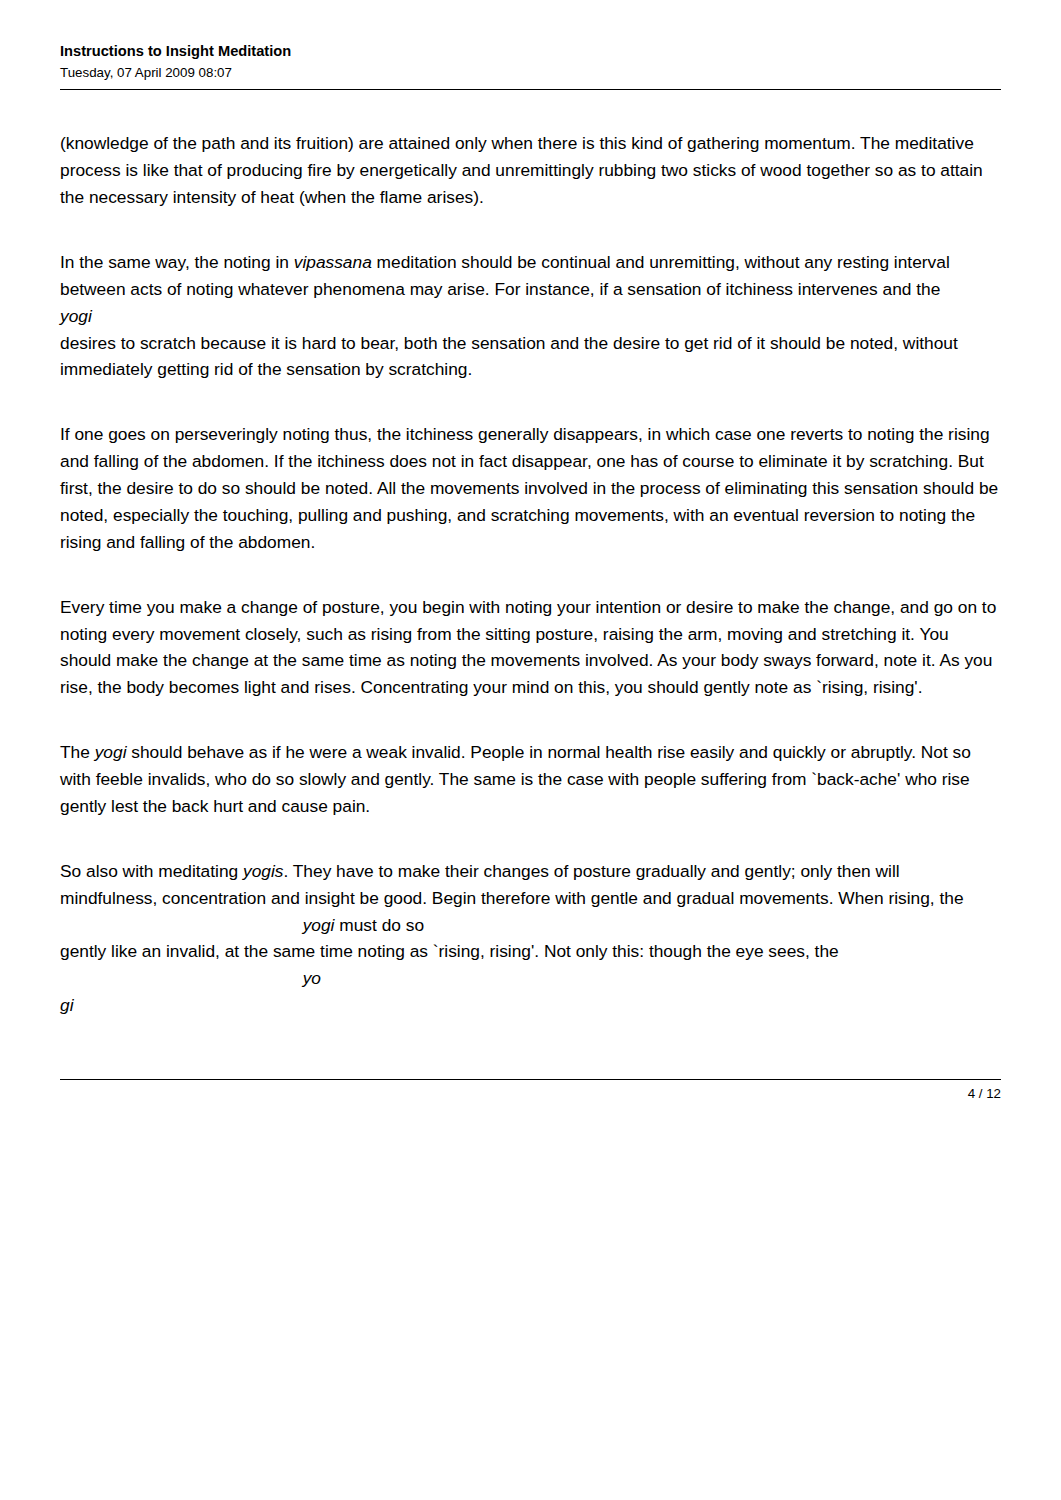Instructions to Insight Meditation
Tuesday, 07 April 2009 08:07
(knowledge of the path and its fruition) are attained only when there is this kind of gathering momentum. The meditative process is like that of producing fire by energetically and unremittingly rubbing two sticks of wood together so as to attain the necessary intensity of heat (when the flame arises).
In the same way, the noting in vipassana meditation should be continual and unremitting, without any resting interval between acts of noting whatever phenomena may arise. For instance, if a sensation of itchiness intervenes and the
yogi
desires to scratch because it is hard to bear, both the sensation and the desire to get rid of it should be noted, without immediately getting rid of the sensation by scratching.
If one goes on perseveringly noting thus, the itchiness generally disappears, in which case one reverts to noting the rising and falling of the abdomen. If the itchiness does not in fact disappear, one has of course to eliminate it by scratching. But first, the desire to do so should be noted. All the movements involved in the process of eliminating this sensation should be noted, especially the touching, pulling and pushing, and scratching movements, with an eventual reversion to noting the rising and falling of the abdomen.
Every time you make a change of posture, you begin with noting your intention or desire to make the change, and go on to noting every movement closely, such as rising from the sitting posture, raising the arm, moving and stretching it. You should make the change at the same time as noting the movements involved. As your body sways forward, note it. As you rise, the body becomes light and rises. Concentrating your mind on this, you should gently note as `rising, rising'.
The yogi should behave as if he were a weak invalid. People in normal health rise easily and quickly or abruptly. Not so with feeble invalids, who do so slowly and gently. The same is the case with people suffering from `back-ache' who rise gently lest the back hurt and cause pain.
So also with meditating yogis. They have to make their changes of posture gradually and gently; only then will mindfulness, concentration and insight be good. Begin therefore with gentle and gradual movements. When rising, the yogi must do so
gently like an invalid, at the same time noting as `rising, rising'. Not only this: though the eye sees, the yo
gi
4 / 12